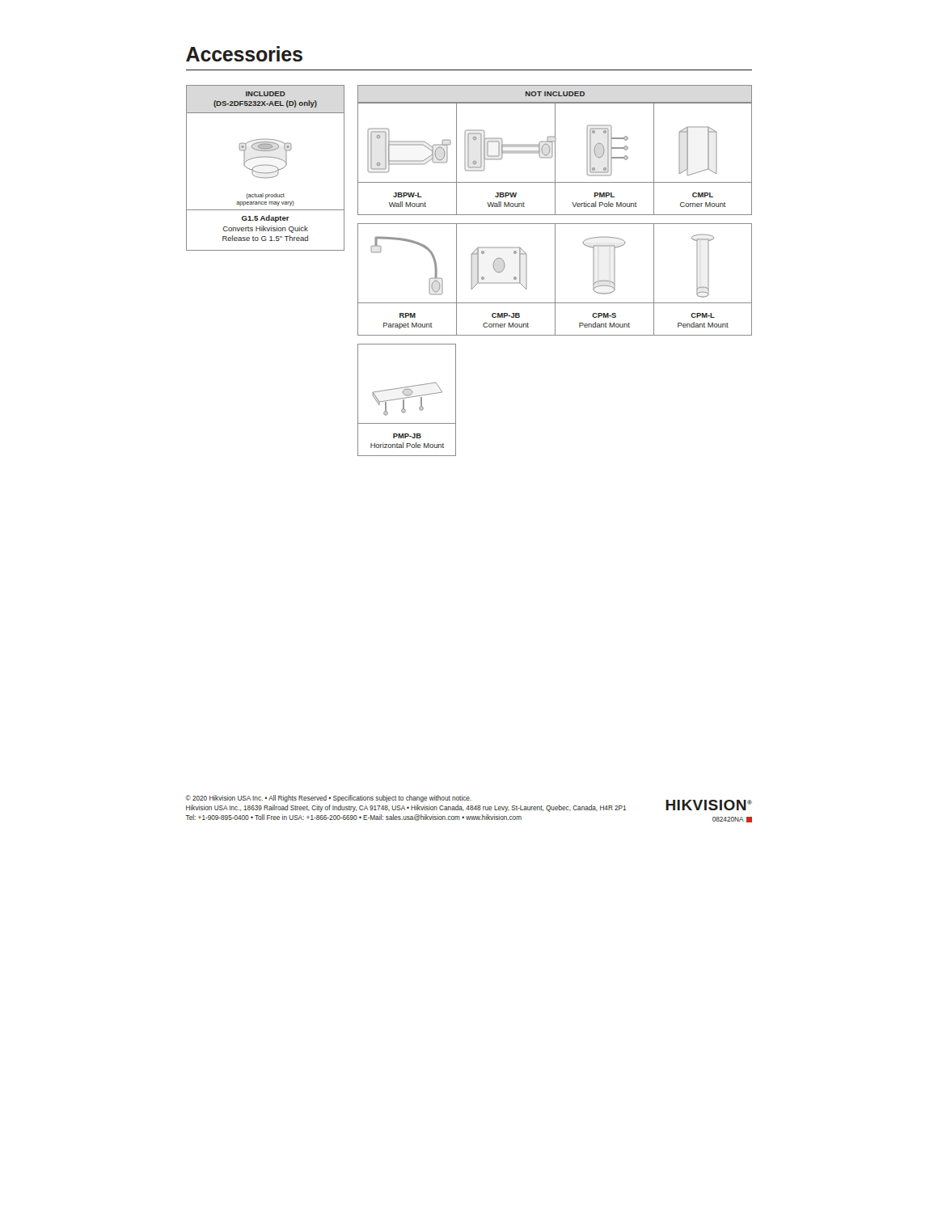Accessories
| INCLUDED (DS-2DF5232X-AEL (D) only) |
| --- |
| (actual product appearance may vary) |
| G1.5 Adapter Converts Hikvision Quick Release to G 1.5" Thread |
NOT INCLUDED
| JBPW-L Wall Mount | JBPW Wall Mount | PMPL Vertical Pole Mount | CMPL Corner Mount |
| RPM Parapet Mount | CMP-JB Corner Mount | CPM-S Pendant Mount | CPM-L Pendant Mount |
| PMP-JB Horizontal Pole Mount |
© 2020 Hikvision USA Inc. • All Rights Reserved • Specifications subject to change without notice.
Hikvision USA Inc., 18639 Railroad Street, City of Industry, CA 91748, USA • Hikvision Canada, 4848 rue Levy, St-Laurent, Quebec, Canada, H4R 2P1
Tel: +1-909-895-0400 • Toll Free in USA: +1-866-200-6690 • E-Mail: sales.usa@hikvision.com • www.hikvision.com
HIKVISION®
082420NA